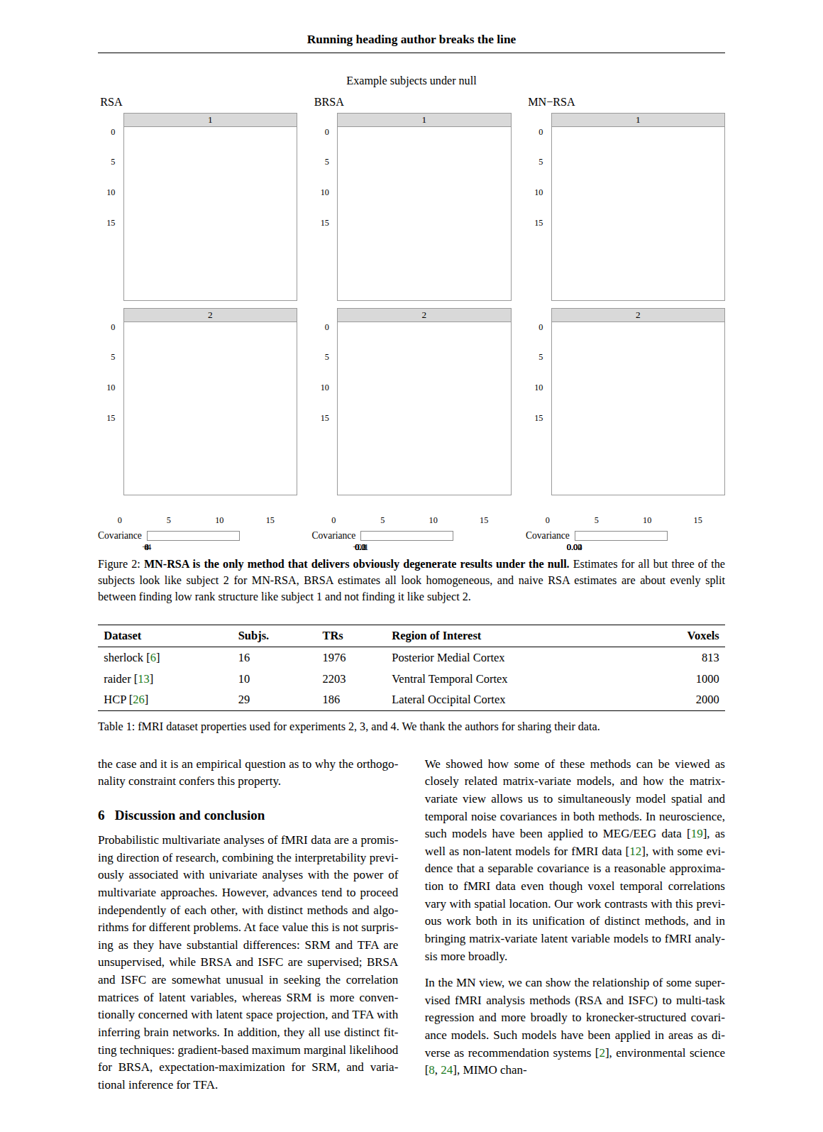Running heading author breaks the line
Example subjects under null
RSA
1
0
5
10
15
2
0
5
10
15
0 5 10 15
Covariance −4 0 4 8
BRSA
1
0
5
10
15
2
0
5
10
15
0 5 10 15
Covariance −0.1 0.0 0.1 0.2 0.3
MN−RSA
1
0
5
10
15
2
0
5
10
15
0 5 10 15
Covariance 0.00 0.02 0.04
Figure 2: MN-RSA is the only method that delivers obviously degenerate results under the null. Estimates for all but three of the subjects look like subject 2 for MN-RSA, BRSA estimates all look homogeneous, and naive RSA estimates are about evenly split between finding low rank structure like subject 1 and not finding it like subject 2.
| Dataset | Subjs. | TRs | Region of Interest | Voxels |
| --- | --- | --- | --- | --- |
| sherlock [ 6 ] | 16 | 1976 | Posterior Medial Cortex | 813 |
| raider [ 13 ] | 10 | 2203 | Ventral Temporal Cortex | 1000 |
| HCP [ 26 ] | 29 | 186 | Lateral Occipital Cortex | 2000 |
Table 1: fMRI dataset properties used for experiments 2, 3, and 4. We thank the authors for sharing their data.
the case and it is an empirical question as to why the orthogonality constraint confers this property.
6 Discussion and conclusion
Probabilistic multivariate analyses of fMRI data are a promising direction of research, combining the interpretability previously associated with univariate analyses with the power of multivariate approaches. However, advances tend to proceed independently of each other, with distinct methods and algorithms for different problems. At face value this is not surprising as they have substantial differences: SRM and TFA are unsupervised, while BRSA and ISFC are supervised; BRSA and ISFC are somewhat unusual in seeking the correlation matrices of latent variables, whereas SRM is more conventionally concerned with latent space projection, and TFA with inferring brain networks. In addition, they all use distinct fitting techniques: gradient-based maximum marginal likelihood for BRSA, expectation-maximization for SRM, and variational inference for TFA.
We showed how some of these methods can be viewed as closely related matrix-variate models, and how the matrix-variate view allows us to simultaneously model spatial and temporal noise covariances in both methods. In neuroscience, such models have been applied to MEG/EEG data [19], as well as non-latent models for fMRI data [12], with some evidence that a separable covariance is a reasonable approximation to fMRI data even though voxel temporal correlations vary with spatial location. Our work contrasts with this previous work both in its unification of distinct methods, and in bringing matrix-variate latent variable models to fMRI analysis more broadly.
In the MN view, we can show the relationship of some supervised fMRI analysis methods (RSA and ISFC) to multi-task regression and more broadly to kronecker-structured covariance models. Such models have been applied in areas as diverse as recommendation systems [2], environmental science [8, 24], MIMO chan-